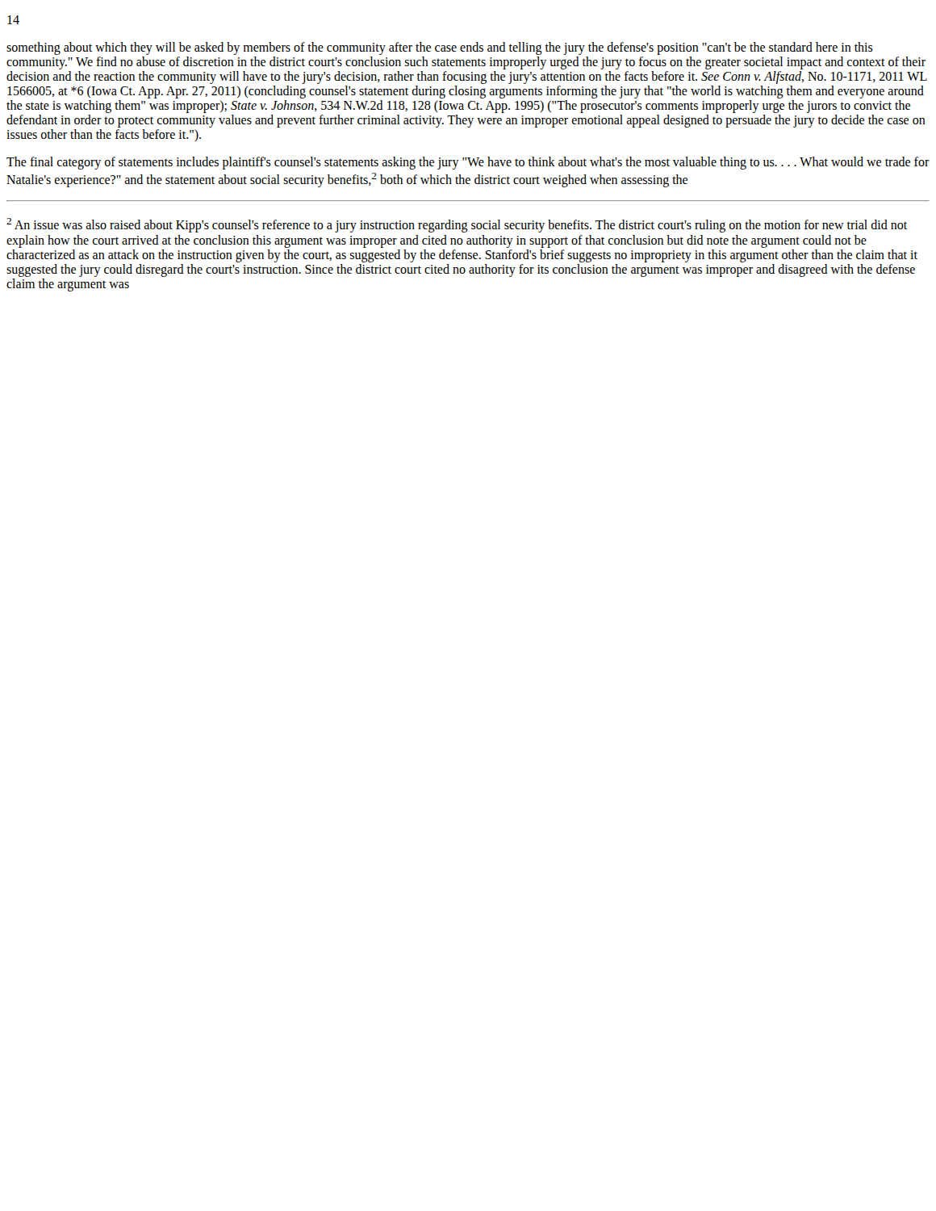14
something about which they will be asked by members of the community after the case ends and telling the jury the defense's position "can't be the standard here in this community." We find no abuse of discretion in the district court's conclusion such statements improperly urged the jury to focus on the greater societal impact and context of their decision and the reaction the community will have to the jury's decision, rather than focusing the jury's attention on the facts before it. See Conn v. Alfstad, No. 10-1171, 2011 WL 1566005, at *6 (Iowa Ct. App. Apr. 27, 2011) (concluding counsel's statement during closing arguments informing the jury that "the world is watching them and everyone around the state is watching them" was improper); State v. Johnson, 534 N.W.2d 118, 128 (Iowa Ct. App. 1995) ("The prosecutor's comments improperly urge the jurors to convict the defendant in order to protect community values and prevent further criminal activity. They were an improper emotional appeal designed to persuade the jury to decide the case on issues other than the facts before it.").
The final category of statements includes plaintiff's counsel's statements asking the jury "We have to think about what's the most valuable thing to us. . . . What would we trade for Natalie's experience?" and the statement about social security benefits,2 both of which the district court weighed when assessing the
2 An issue was also raised about Kipp's counsel's reference to a jury instruction regarding social security benefits. The district court's ruling on the motion for new trial did not explain how the court arrived at the conclusion this argument was improper and cited no authority in support of that conclusion but did note the argument could not be characterized as an attack on the instruction given by the court, as suggested by the defense. Stanford's brief suggests no impropriety in this argument other than the claim that it suggested the jury could disregard the court's instruction. Since the district court cited no authority for its conclusion the argument was improper and disagreed with the defense claim the argument was